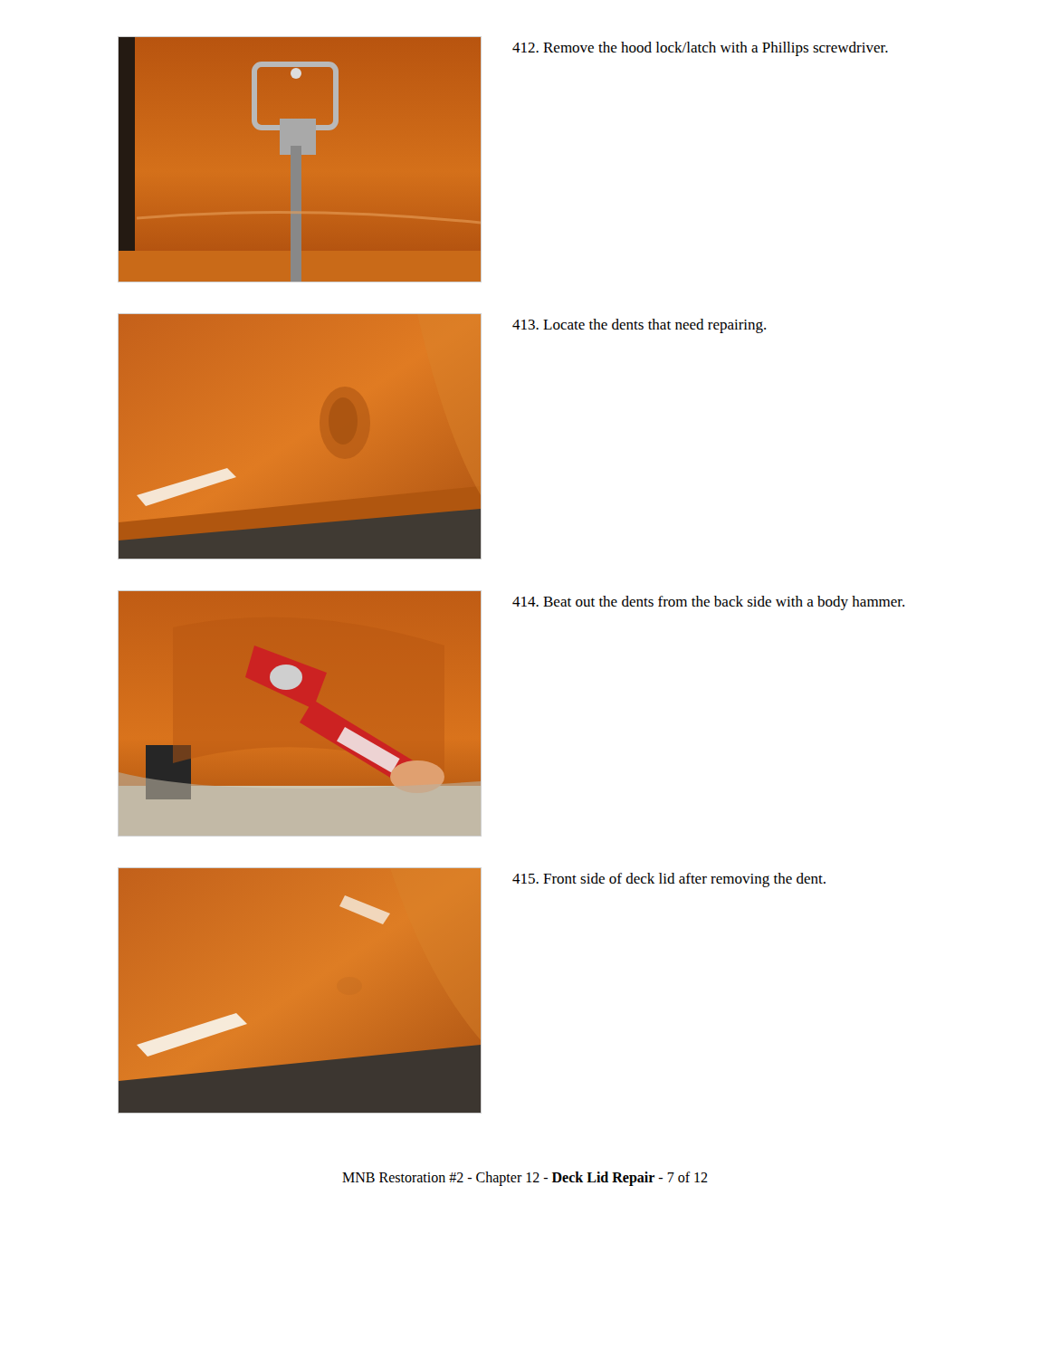412. Remove the hood lock/latch with a Phillips screwdriver.
413. Locate the dents that need repairing.
414. Beat out the dents from the back side with a body hammer.
415. Front side of deck lid after removing the dent.
MNB Restoration #2 - Chapter 12 - Deck Lid Repair - 7 of 12